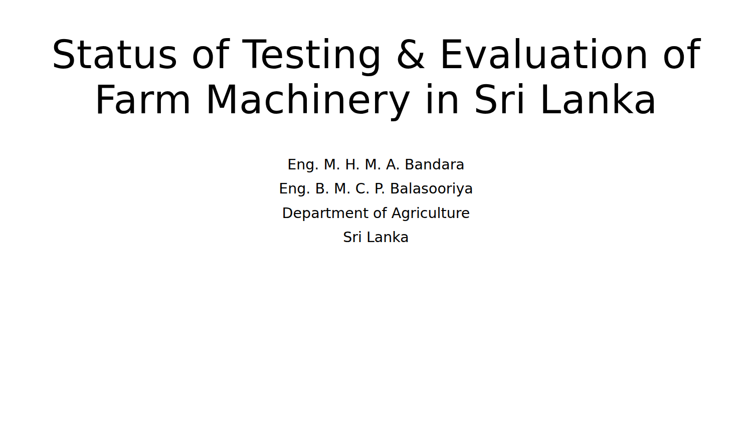Status of Testing & Evaluation of Farm Machinery in Sri Lanka
Eng. M. H. M. A. Bandara
Eng. B. M. C. P. Balasooriya
Department of Agriculture
Sri Lanka